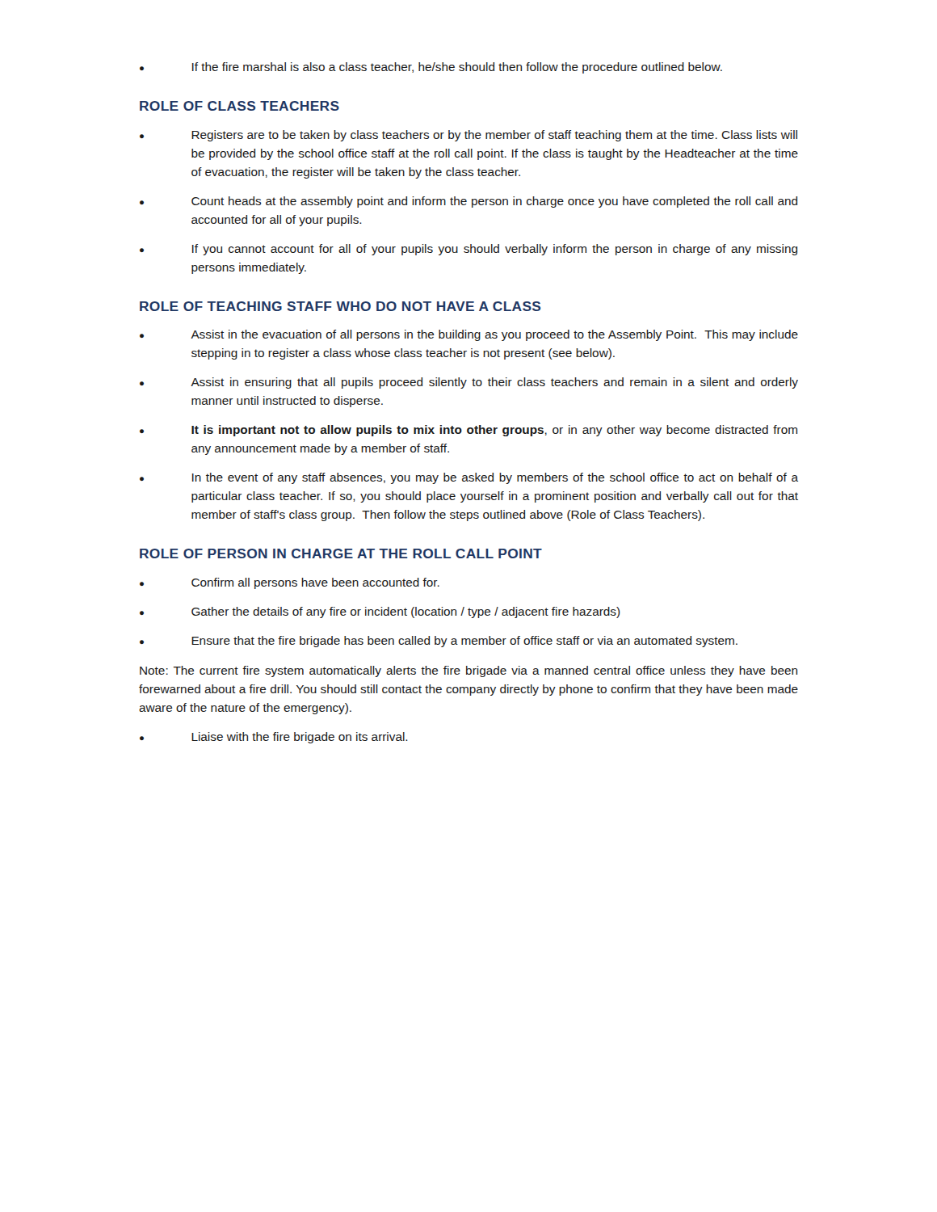If the fire marshal is also a class teacher, he/she should then follow the procedure outlined below.
Role of Class Teachers
Registers are to be taken by class teachers or by the member of staff teaching them at the time. Class lists will be provided by the school office staff at the roll call point. If the class is taught by the Headteacher at the time of evacuation, the register will be taken by the class teacher.
Count heads at the assembly point and inform the person in charge once you have completed the roll call and accounted for all of your pupils.
If you cannot account for all of your pupils you should verbally inform the person in charge of any missing persons immediately.
Role of Teaching Staff Who Do Not Have a Class
Assist in the evacuation of all persons in the building as you proceed to the Assembly Point. This may include stepping in to register a class whose class teacher is not present (see below).
Assist in ensuring that all pupils proceed silently to their class teachers and remain in a silent and orderly manner until instructed to disperse.
It is important not to allow pupils to mix into other groups, or in any other way become distracted from any announcement made by a member of staff.
In the event of any staff absences, you may be asked by members of the school office to act on behalf of a particular class teacher. If so, you should place yourself in a prominent position and verbally call out for that member of staff's class group. Then follow the steps outlined above (Role of Class Teachers).
Role of Person in Charge at the Roll Call Point
Confirm all persons have been accounted for.
Gather the details of any fire or incident (location / type / adjacent fire hazards)
Ensure that the fire brigade has been called by a member of office staff or via an automated system.
Note: The current fire system automatically alerts the fire brigade via a manned central office unless they have been forewarned about a fire drill. You should still contact the company directly by phone to confirm that they have been made aware of the nature of the emergency).
Liaise with the fire brigade on its arrival.